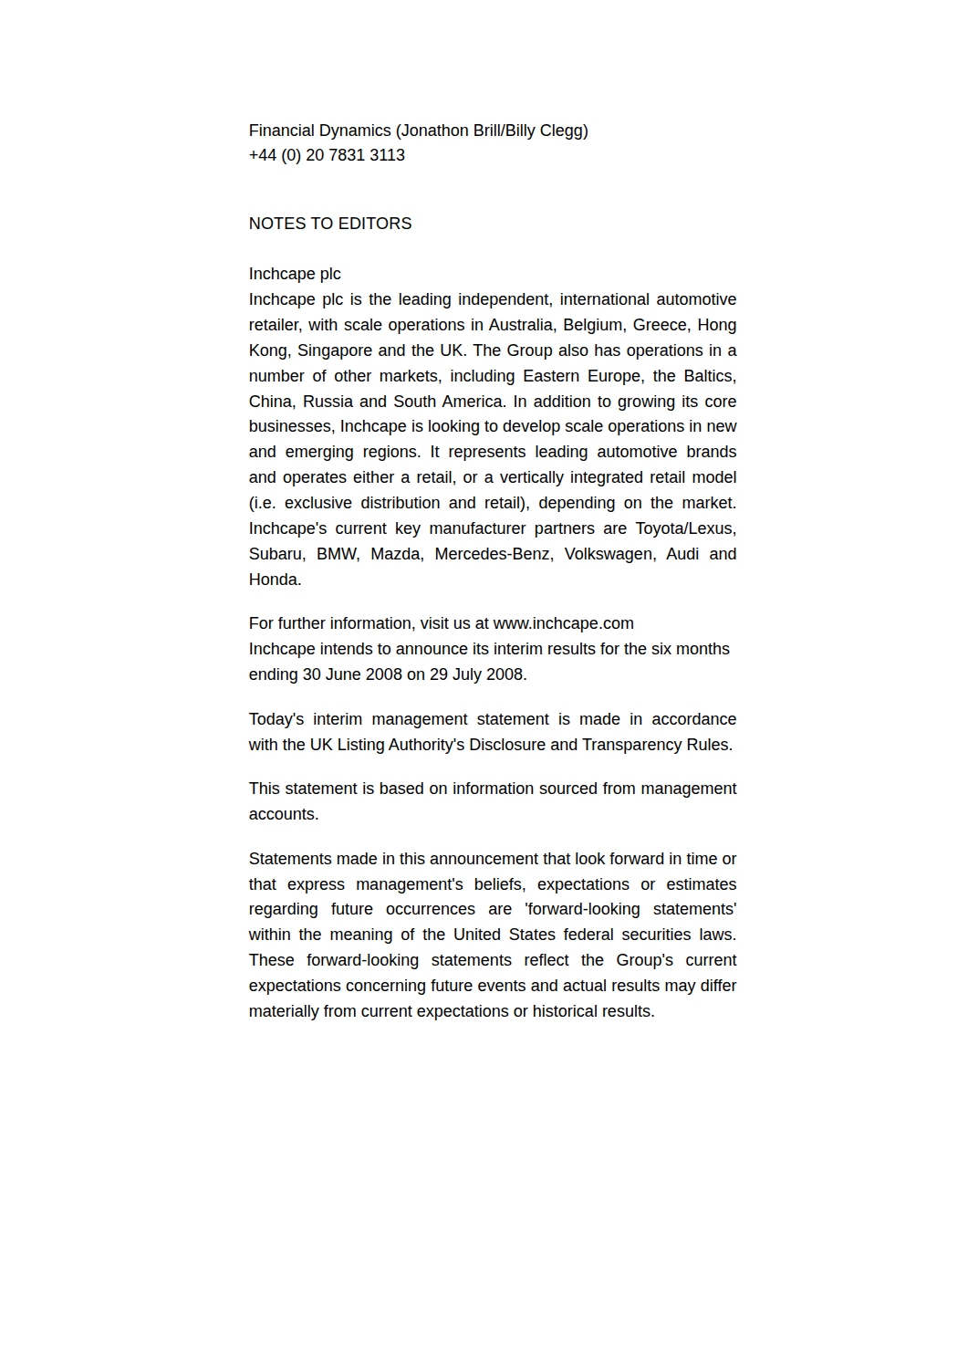Financial Dynamics (Jonathon Brill/Billy Clegg) +44 (0) 20 7831 3113
NOTES TO EDITORS
Inchcape plc
Inchcape plc is the leading independent, international automotive retailer, with scale operations in Australia, Belgium, Greece, Hong Kong, Singapore and the UK. The Group also has operations in a number of other markets, including Eastern Europe, the Baltics, China, Russia and South America. In addition to growing its core businesses, Inchcape is looking to develop scale operations in new and emerging regions. It represents leading automotive brands and operates either a retail, or a vertically integrated retail model (i.e. exclusive distribution and retail), depending on the market. Inchcape's current key manufacturer partners are Toyota/Lexus, Subaru, BMW, Mazda, Mercedes-Benz, Volkswagen, Audi and Honda.
For further information, visit us at www.inchcape.com
Inchcape intends to announce its interim results for the six months ending 30 June 2008 on 29 July 2008.
Today's interim management statement is made in accordance with the UK Listing Authority's Disclosure and Transparency Rules.
This statement is based on information sourced from management accounts.
Statements made in this announcement that look forward in time or that express management's beliefs, expectations or estimates regarding future occurrences are 'forward-looking statements' within the meaning of the United States federal securities laws. These forward-looking statements reflect the Group's current expectations concerning future events and actual results may differ materially from current expectations or historical results.